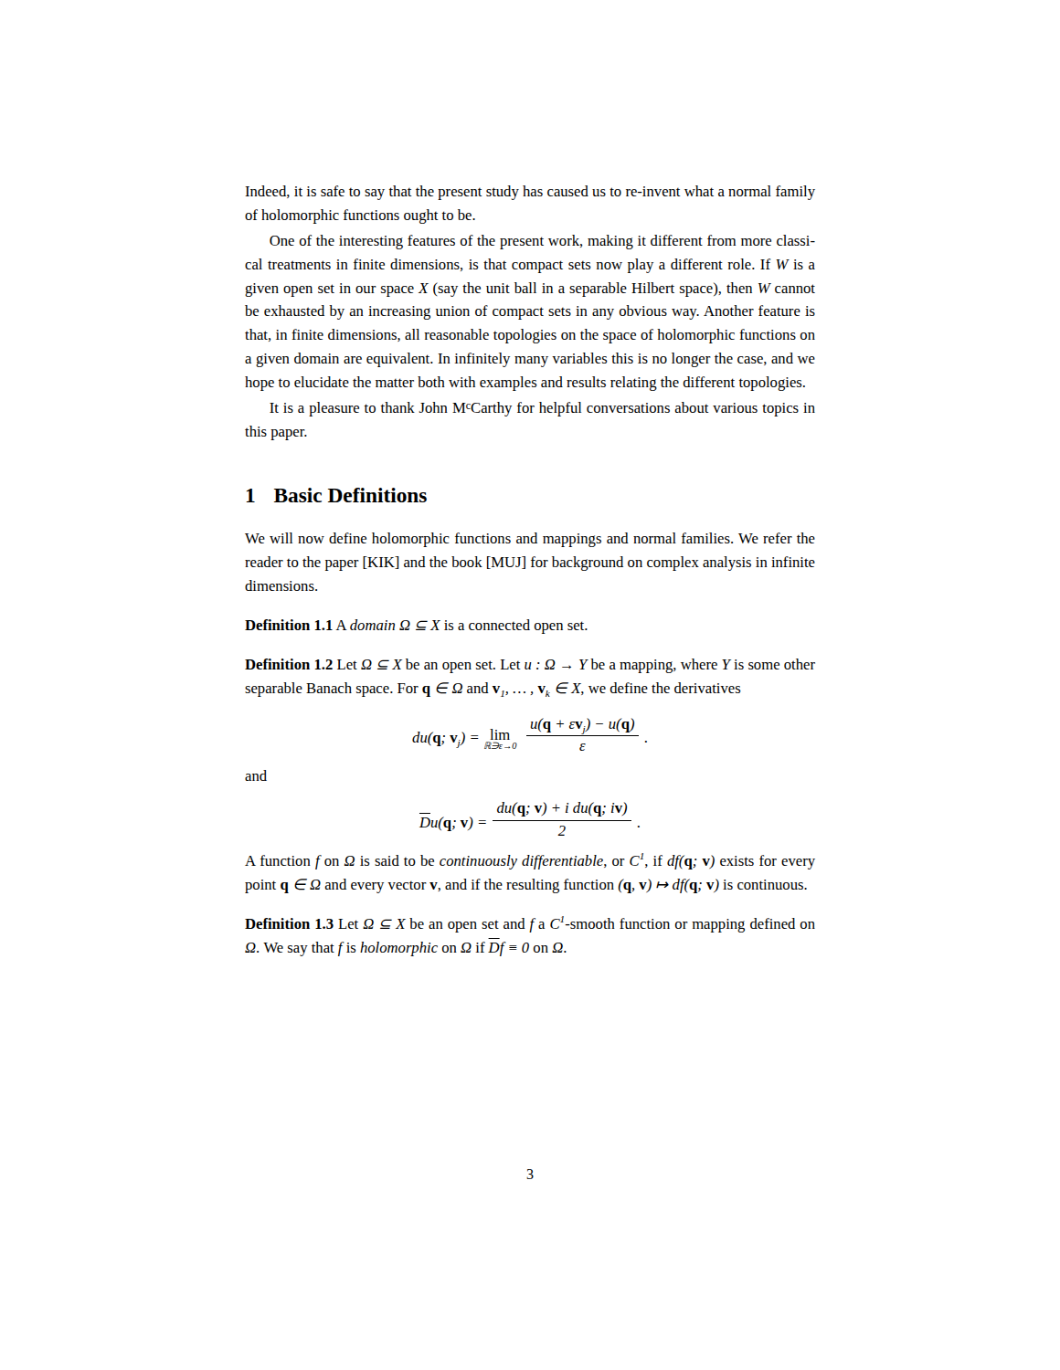Indeed, it is safe to say that the present study has caused us to re-invent what a normal family of holomorphic functions ought to be.
One of the interesting features of the present work, making it different from more classical treatments in finite dimensions, is that compact sets now play a different role. If W is a given open set in our space X (say the unit ball in a separable Hilbert space), then W cannot be exhausted by an increasing union of compact sets in any obvious way. Another feature is that, in finite dimensions, all reasonable topologies on the space of holomorphic functions on a given domain are equivalent. In infinitely many variables this is no longer the case, and we hope to elucidate the matter both with examples and results relating the different topologies.
It is a pleasure to thank John Mc Carthy for helpful conversations about various topics in this paper.
1 Basic Definitions
We will now define holomorphic functions and mappings and normal families. We refer the reader to the paper [KIK] and the book [MUJ] for background on complex analysis in infinite dimensions.
Definition 1.1 A domain Ω ⊆ X is a connected open set.
Definition 1.2 Let Ω ⊆ X be an open set. Let u : Ω → Y be a mapping, where Y is some other separable Banach space. For q ∈ Ω and v1, … , vk ∈ X, we define the derivatives
du(q; vj) = lim ℝ∋ε→0 u(q + εvj) − u(q) ε .
and
Du(q; v) = du(q; v) + i du(q; iv) 2 .
A function f on Ω is said to be continuously differentiable, or C1, if df(q; v) exists for every point q ∈ Ω and every vector v, and if the resulting function (q, v) ↦ df(q; v) is continuous.
Definition 1.3 Let Ω ⊆ X be an open set and f a C1-smooth function or mapping defined on Ω. We say that f is holomorphic on Ω if Df ≡ 0 on Ω.
3